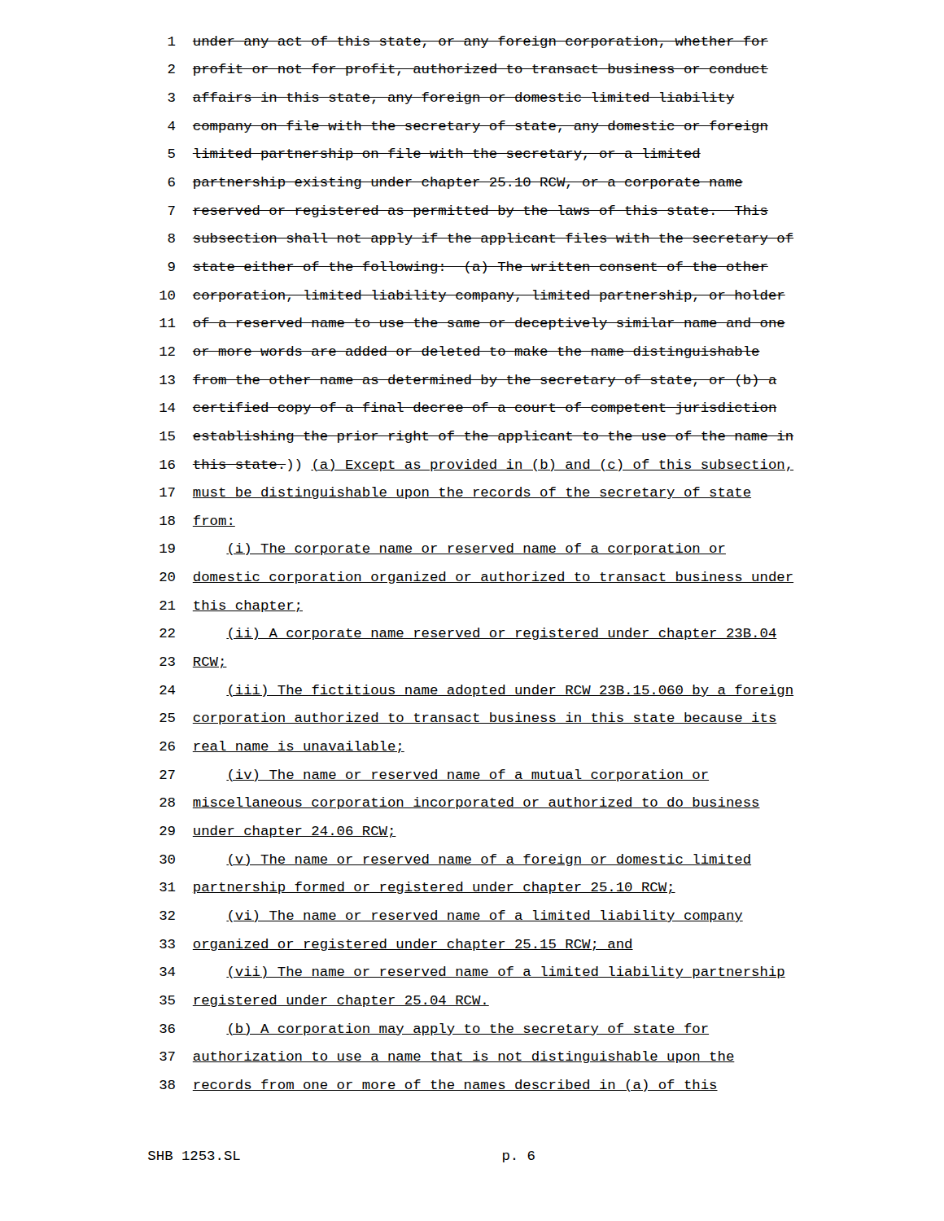under any act of this state, or any foreign corporation, whether for
profit or not for profit, authorized to transact business or conduct
affairs in this state, any foreign or domestic limited liability
company on file with the secretary of state, any domestic or foreign
limited partnership on file with the secretary, or a limited
partnership existing under chapter 25.10 RCW, or a corporate name
reserved or registered as permitted by the laws of this state. This
subsection shall not apply if the applicant files with the secretary of
state either of the following: (a) The written consent of the other
corporation, limited liability company, limited partnership, or holder
of a reserved name to use the same or deceptively similar name and one
or more words are added or deleted to make the name distinguishable
from the other name as determined by the secretary of state, or (b) a
certified copy of a final decree of a court of competent jurisdiction
establishing the prior right of the applicant to the use of the name in
this state.)) (a) Except as provided in (b) and (c) of this subsection,
must be distinguishable upon the records of the secretary of state
from:
(i) The corporate name or reserved name of a corporation or
domestic corporation organized or authorized to transact business under
this chapter;
(ii) A corporate name reserved or registered under chapter 23B.04
RCW;
(iii) The fictitious name adopted under RCW 23B.15.060 by a foreign
corporation authorized to transact business in this state because its
real name is unavailable;
(iv) The name or reserved name of a mutual corporation or
miscellaneous corporation incorporated or authorized to do business
under chapter 24.06 RCW;
(v) The name or reserved name of a foreign or domestic limited
partnership formed or registered under chapter 25.10 RCW;
(vi) The name or reserved name of a limited liability company
organized or registered under chapter 25.15 RCW; and
(vii) The name or reserved name of a limited liability partnership
registered under chapter 25.04 RCW.
(b) A corporation may apply to the secretary of state for
authorization to use a name that is not distinguishable upon the
records from one or more of the names described in (a) of this
SHB 1253.SL
p. 6